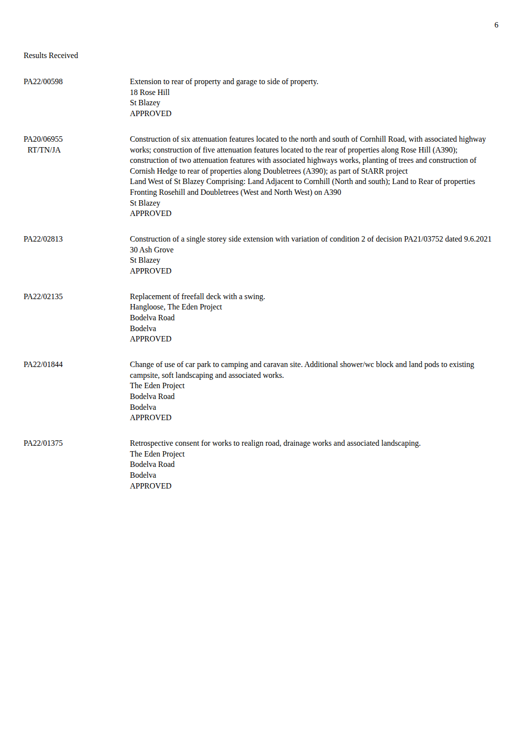6
Results Received
| PA22/00598 | Extension to rear of property and garage to side of property. 18 Rose Hill St Blazey APPROVED |
| PA20/06955 RT/TN/JA | Construction of six attenuation features located to the north and south of Cornhill Road, with associated highway works; construction of five attenuation features located to the rear of properties along Rose Hill (A390); construction of two attenuation features with associated highways works, planting of trees and construction of Cornish Hedge to rear of properties along Doubletrees (A390); as part of StARR project Land West of St Blazey Comprising: Land Adjacent to Cornhill (North and south); Land to Rear of properties Fronting Rosehill and Doubletrees (West and North West) on A390 St Blazey APPROVED |
| PA22/02813 | Construction of a single storey side extension with variation of condition 2 of decision PA21/03752 dated 9.6.2021 30 Ash Grove St Blazey APPROVED |
| PA22/02135 | Replacement of freefall deck with a swing. Hangloose, The Eden Project Bodelva Road Bodelva APPROVED |
| PA22/01844 | Change of use of car park to camping and caravan site. Additional shower/wc block and land pods to existing campsite, soft landscaping and associated works. The Eden Project Bodelva Road Bodelva APPROVED |
| PA22/01375 | Retrospective consent for works to realign road, drainage works and associated landscaping. The Eden Project Bodelva Road Bodelva APPROVED |